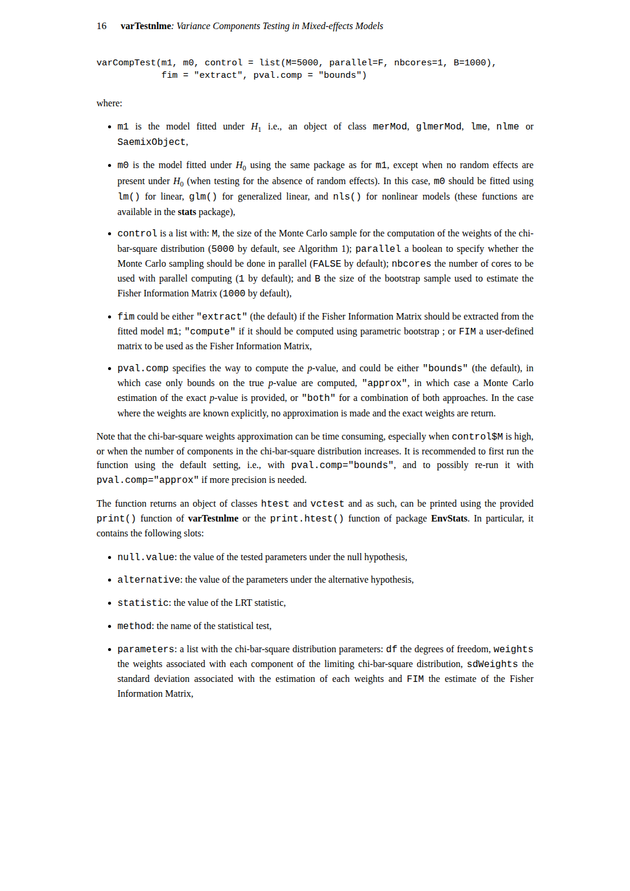16 varTestnlme: Variance Components Testing in Mixed-effects Models
varCompTest(m1, m0, control = list(M=5000, parallel=F, nbcores=1, B=1000),
            fim = "extract", pval.comp = "bounds")
where:
m1 is the model fitted under H1 i.e., an object of class merMod, glmerMod, lme, nlme or SaemixObject,
m0 is the model fitted under H0 using the same package as for m1, except when no random effects are present under H0 (when testing for the absence of random effects). In this case, m0 should be fitted using lm() for linear, glm() for generalized linear, and nls() for nonlinear models (these functions are available in the stats package),
control is a list with: M, the size of the Monte Carlo sample for the computation of the weights of the chi-bar-square distribution (5000 by default, see Algorithm 1); parallel a boolean to specify whether the Monte Carlo sampling should be done in parallel (FALSE by default); nbcores the number of cores to be used with parallel computing (1 by default); and B the size of the bootstrap sample used to estimate the Fisher Information Matrix (1000 by default),
fim could be either "extract" (the default) if the Fisher Information Matrix should be extracted from the fitted model m1; "compute" if it should be computed using parametric bootstrap ; or FIM a user-defined matrix to be used as the Fisher Information Matrix,
pval.comp specifies the way to compute the p-value, and could be either "bounds" (the default), in which case only bounds on the true p-value are computed, "approx", in which case a Monte Carlo estimation of the exact p-value is provided, or "both" for a combination of both approaches. In the case where the weights are known explicitly, no approximation is made and the exact weights are return.
Note that the chi-bar-square weights approximation can be time consuming, especially when control$M is high, or when the number of components in the chi-bar-square distribution increases. It is recommended to first run the function using the default setting, i.e., with pval.comp="bounds", and to possibly re-run it with pval.comp="approx" if more precision is needed.
The function returns an object of classes htest and vctest and as such, can be printed using the provided print() function of varTestnlme or the print.htest() function of package EnvStats. In particular, it contains the following slots:
null.value: the value of the tested parameters under the null hypothesis,
alternative: the value of the parameters under the alternative hypothesis,
statistic: the value of the LRT statistic,
method: the name of the statistical test,
parameters: a list with the chi-bar-square distribution parameters: df the degrees of freedom, weights the weights associated with each component of the limiting chi-bar-square distribution, sdWeights the standard deviation associated with the estimation of each weights and FIM the estimate of the Fisher Information Matrix,